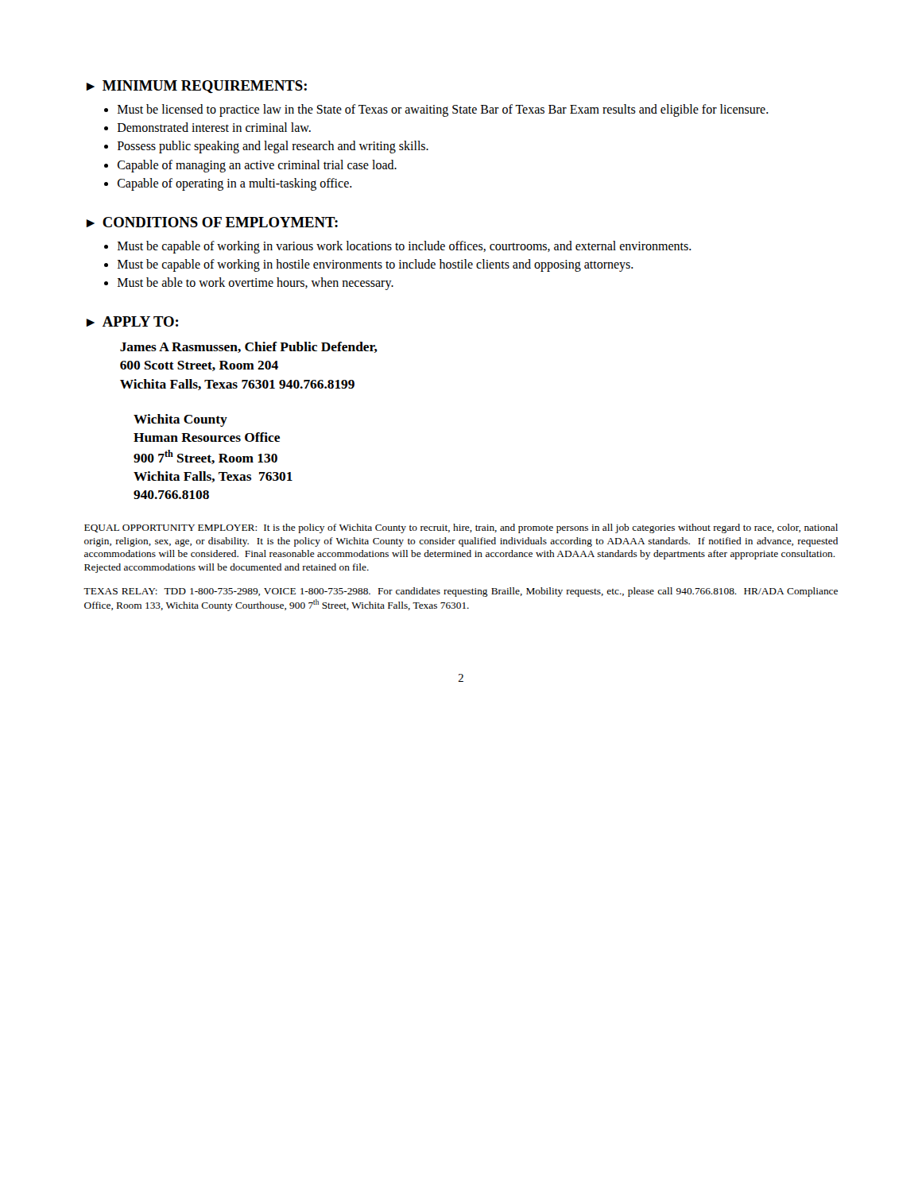►MINIMUM REQUIREMENTS:
Must be licensed to practice law in the State of Texas or awaiting State Bar of Texas Bar Exam results and eligible for licensure.
Demonstrated interest in criminal law.
Possess public speaking and legal research and writing skills.
Capable of managing an active criminal trial case load.
Capable of operating in a multi-tasking office.
►CONDITIONS OF EMPLOYMENT:
Must be capable of working in various work locations to include offices, courtrooms, and external environments.
Must be capable of working in hostile environments to include hostile clients and opposing attorneys.
Must be able to work overtime hours, when necessary.
►APPLY TO:
James A Rasmussen, Chief Public Defender,
600 Scott Street, Room 204
Wichita Falls, Texas 76301 940.766.8199
Wichita County
Human Resources Office
900 7th Street, Room 130
Wichita Falls, Texas 76301
940.766.8108
EQUAL OPPORTUNITY EMPLOYER: It is the policy of Wichita County to recruit, hire, train, and promote persons in all job categories without regard to race, color, national origin, religion, sex, age, or disability. It is the policy of Wichita County to consider qualified individuals according to ADAAA standards. If notified in advance, requested accommodations will be considered. Final reasonable accommodations will be determined in accordance with ADAAA standards by departments after appropriate consultation. Rejected accommodations will be documented and retained on file.
TEXAS RELAY: TDD 1-800-735-2989, VOICE 1-800-735-2988. For candidates requesting Braille, Mobility requests, etc., please call 940.766.8108. HR/ADA Compliance Office, Room 133, Wichita County Courthouse, 900 7th Street, Wichita Falls, Texas 76301.
2